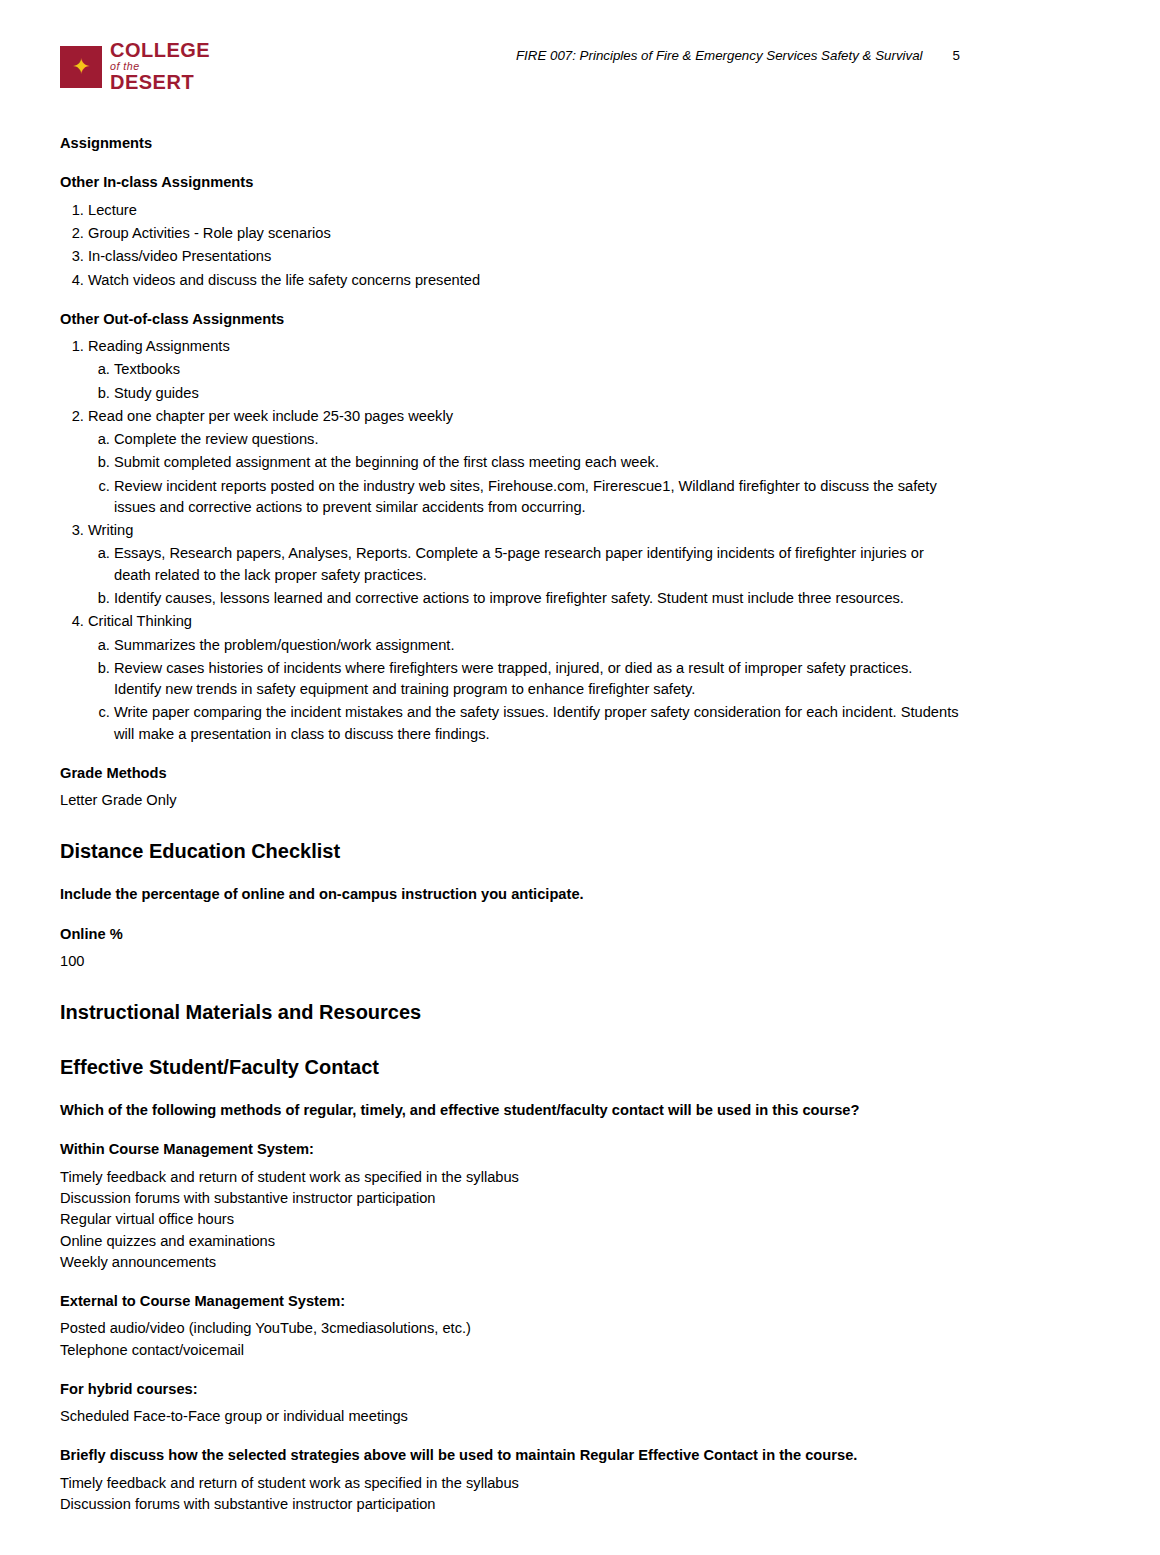✦
COLLEGEof the DESERT
FIRE 007: Principles of Fire & Emergency Services Safety & Survival
5
Assignments
Other In-class Assignments
Lecture
Group Activities - Role play scenarios
In-class/video Presentations
Watch videos and discuss the life safety concerns presented
Other Out-of-class Assignments
Reading Assignments
Textbooks
Study guides
Read one chapter per week include 25-30 pages weekly
Complete the review questions.
Submit completed assignment at the beginning of the first class meeting each week.
Review incident reports posted on the industry web sites, Firehouse.com, Firerescue1, Wildland firefighter to discuss the safety issues and corrective actions to prevent similar accidents from occurring.
Writing
Essays, Research papers, Analyses, Reports. Complete a 5-page research paper identifying incidents of firefighter injuries or death related to the lack proper safety practices.
Identify causes, lessons learned and corrective actions to improve firefighter safety. Student must include three resources.
Critical Thinking
Summarizes the problem/question/work assignment.
Review cases histories of incidents where firefighters were trapped, injured, or died as a result of improper safety practices. Identify new trends in safety equipment and training program to enhance firefighter safety.
Write paper comparing the incident mistakes and the safety issues. Identify proper safety consideration for each incident. Students will make a presentation in class to discuss there findings.
Grade Methods
Letter Grade Only
Distance Education Checklist
Include the percentage of online and on-campus instruction you anticipate.
Online %
100
Instructional Materials and Resources
Effective Student/Faculty Contact
Which of the following methods of regular, timely, and effective student/faculty contact will be used in this course?
Within Course Management System:
Timely feedback and return of student work as specified in the syllabus
Discussion forums with substantive instructor participation
Regular virtual office hours
Online quizzes and examinations
Weekly announcements
External to Course Management System:
Posted audio/video (including YouTube, 3cmediasolutions, etc.)
Telephone contact/voicemail
For hybrid courses:
Scheduled Face-to-Face group or individual meetings
Briefly discuss how the selected strategies above will be used to maintain Regular Effective Contact in the course.
Timely feedback and return of student work as specified in the syllabus
Discussion forums with substantive instructor participation